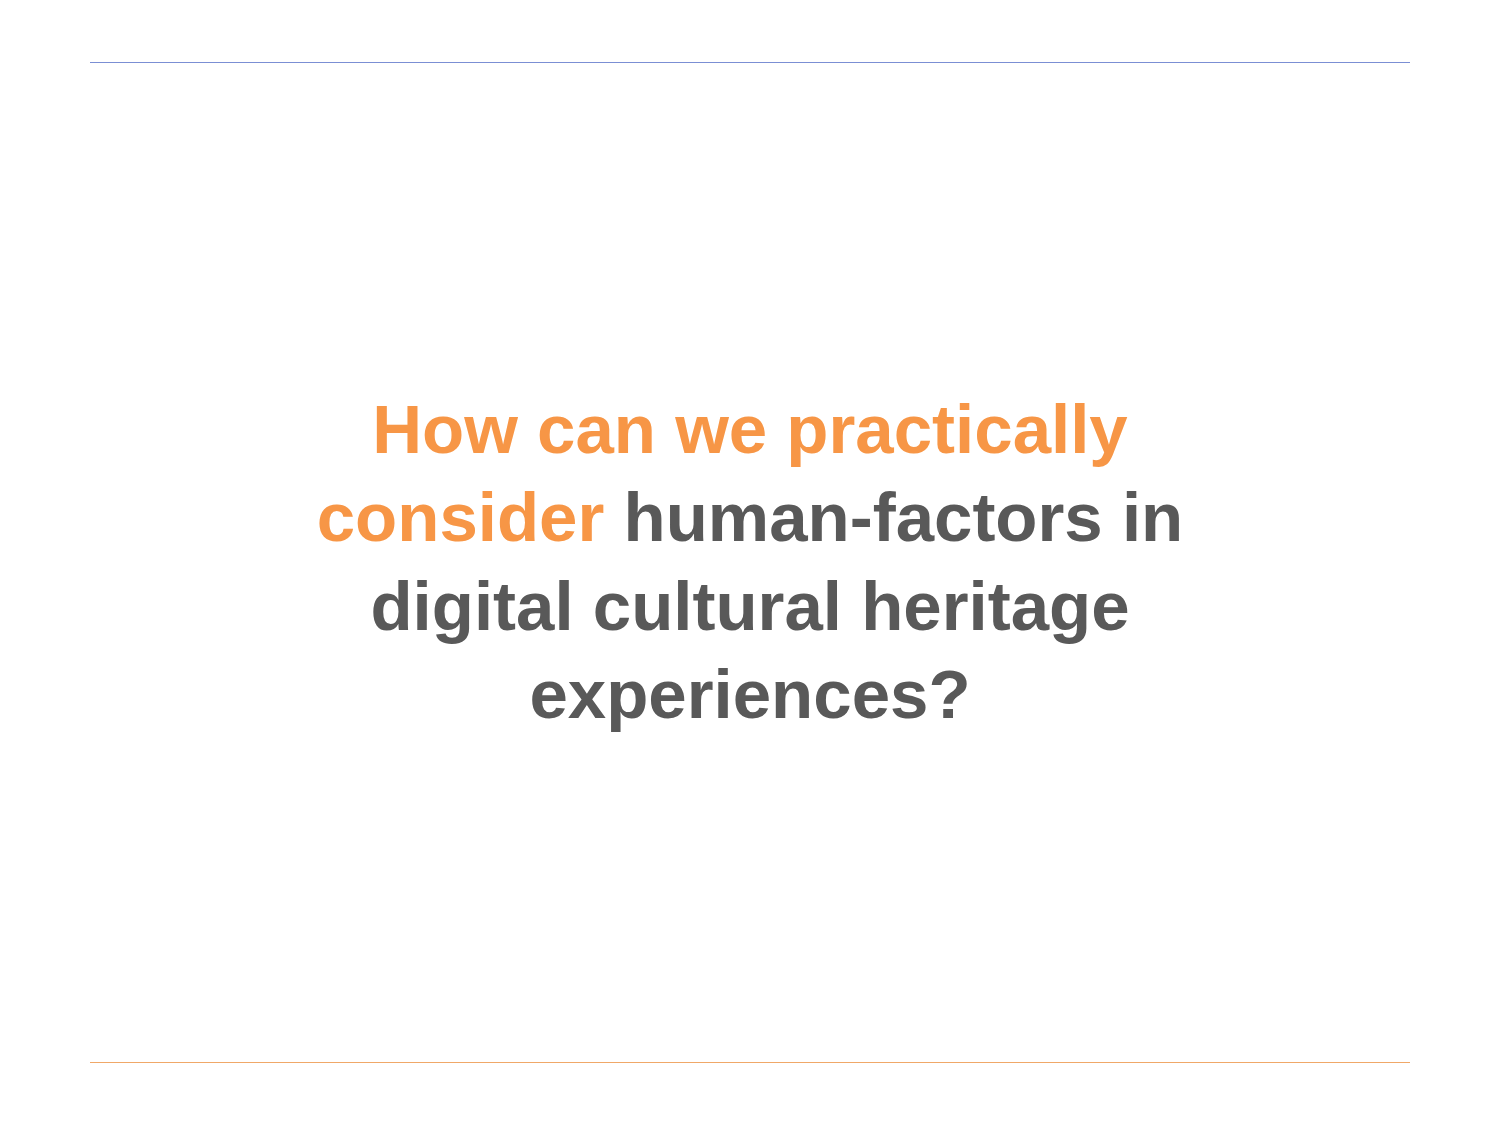How can we practically consider human-factors in digital cultural heritage experiences?